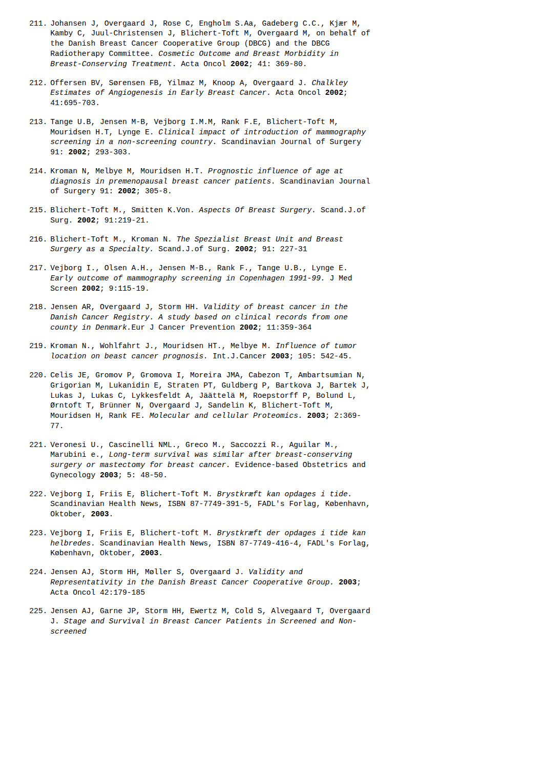211. Johansen J, Overgaard J, Rose C, Engholm S.Aa, Gadeberg C.C., Kjær M, Kamby C, Juul-Christensen J, Blichert-Toft M, Overgaard M, on behalf of the Danish Breast Cancer Cooperative Group (DBCG) and the DBCG Radiotherapy Committee. Cosmetic Outcome and Breast Morbidity in Breast-Conserving Treatment. Acta Oncol 2002; 41: 369-80.
212. Offersen BV, Sørensen FB, Yilmaz M, Knoop A, Overgaard J. Chalkley Estimates of Angiogenesis in Early Breast Cancer. Acta Oncol 2002; 41:695-703.
213. Tange U.B, Jensen M-B, Vejborg I.M.M, Rank F.E, Blichert-Toft M, Mouridsen H.T, Lynge E. Clinical impact of introduction of mammography screening in a non-screening country. Scandinavian Journal of Surgery 91: 2002; 293-303.
214. Kroman N, Melbye M, Mouridsen H.T. Prognostic influence of age at diagnosis in premenopausal breast cancer patients. Scandinavian Journal of Surgery 91: 2002; 305-8.
215. Blichert-Toft M., Smitten K.Von. Aspects Of Breast Surgery. Scand.J.of Surg. 2002; 91:219-21.
216. Blichert-Toft M., Kroman N. The Spezialist Breast Unit and Breast Surgery as a Specialty. Scand.J.of Surg. 2002; 91: 227-31
217. Vejborg I., Olsen A.H., Jensen M-B., Rank F., Tange U.B., Lynge E. Early outcome of mammography screening in Copenhagen 1991-99. J Med Screen 2002; 9:115-19.
218. Jensen AR, Overgaard J, Storm HH. Validity of breast cancer in the Danish Cancer Registry. A study based on clinical records from one county in Denmark. Eur J Cancer Prevention 2002; 11:359-364
219. Kroman N., Wohlfahrt J., Mouridsen HT., Melbye M. Influence of tumor location on beast cancer prognosis. Int.J.Cancer 2003; 105: 542-45.
220. Celis JE, Gromov P, Gromova I, Moreira JMA, Cabezon T, Ambartsumian N, Grigorian M, Lukanidin E, Straten PT, Guldberg P, Bartkova J, Bartek J, Lukas J, Lukas C, Lykkesfeldt A, Jäättelä M, Roepstorff P, Bolund L, Ørntoft T, Brünner N, Overgaard J, Sandelin K, Blichert-Toft M, Mouridsen H, Rank FE. Molecular and cellular Proteomics. 2003; 2:369-77.
221. Veronesi U., Cascinelli NML., Greco M., Saccozzi R., Aguilar M., Marubini e., Long-term survival was similar after breast-conserving surgery or mastectomy for breast cancer. Evidence-based Obstetrics and Gynecology 2003; 5: 48-50.
222. Vejborg I, Friis E, Blichert-Toft M. Brystkræft kan opdages i tide. Scandinavian Health News, ISBN 87-7749-391-5, FADL's Forlag, København, Oktober, 2003.
223. Vejborg I, Friis E, Blichert-toft M. Brystkræft der opdages i tide kan helbredes. Scandinavian Health News, ISBN 87-7749-416-4, FADL's Forlag, København, Oktober, 2003.
224. Jensen AJ, Storm HH, Møller S, Overgaard J. Validity and Representativity in the Danish Breast Cancer Cooperative Group. 2003; Acta Oncol 42:179-185
225. Jensen AJ, Garne JP, Storm HH, Ewertz M, Cold S, Alvegaard T, Overgaard J. Stage and Survival in Breast Cancer Patients in Screened and Non-screened